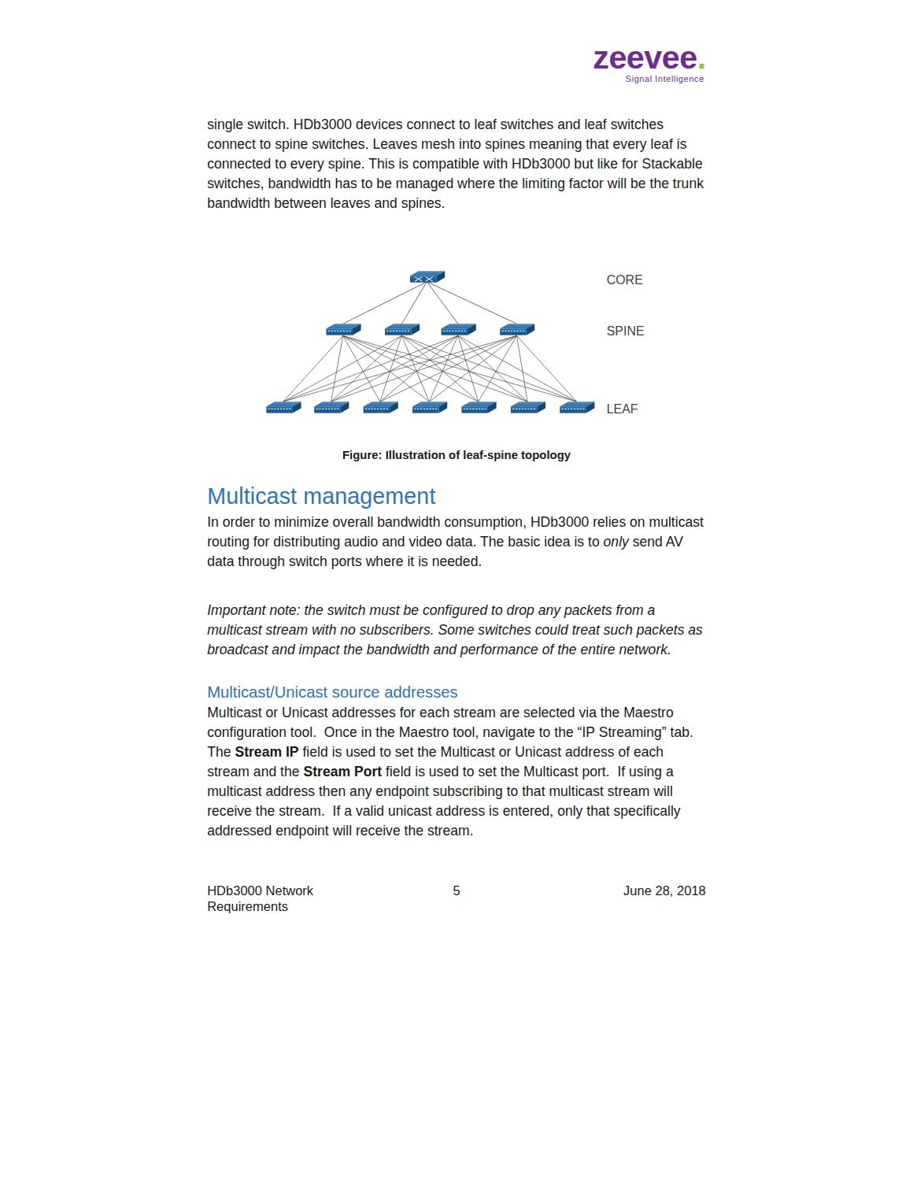zee vee.
Signal Intelligence
single switch. HDb3000 devices connect to leaf switches and leaf switches connect to spine switches. Leaves mesh into spines meaning that every leaf is connected to every spine. This is compatible with HDb3000 but like for Stackable switches, bandwidth has to be managed where the limiting factor will be the trunk bandwidth between leaves and spines.
CORE SPINE LEAF
Figure: Illustration of leaf-spine topology
Multicast management
In order to minimize overall bandwidth consumption, HDb3000 relies on multicast routing for distributing audio and video data. The basic idea is to only send AV data through switch ports where it is needed.
Important note: the switch must be configured to drop any packets from a multicast stream with no subscribers. Some switches could treat such packets as broadcast and impact the bandwidth and performance of the entire network.
Multicast/Unicast source addresses
Multicast or Unicast addresses for each stream are selected via the Maestro configuration tool. Once in the Maestro tool, navigate to the “IP Streaming” tab. The Stream IP field is used to set the Multicast or Unicast address of each stream and the Stream Port field is used to set the Multicast port. If using a multicast address then any endpoint subscribing to that multicast stream will receive the stream. If a valid unicast address is entered, only that specifically addressed endpoint will receive the stream.
HDb3000 Network Requirements
5
June 28, 2018